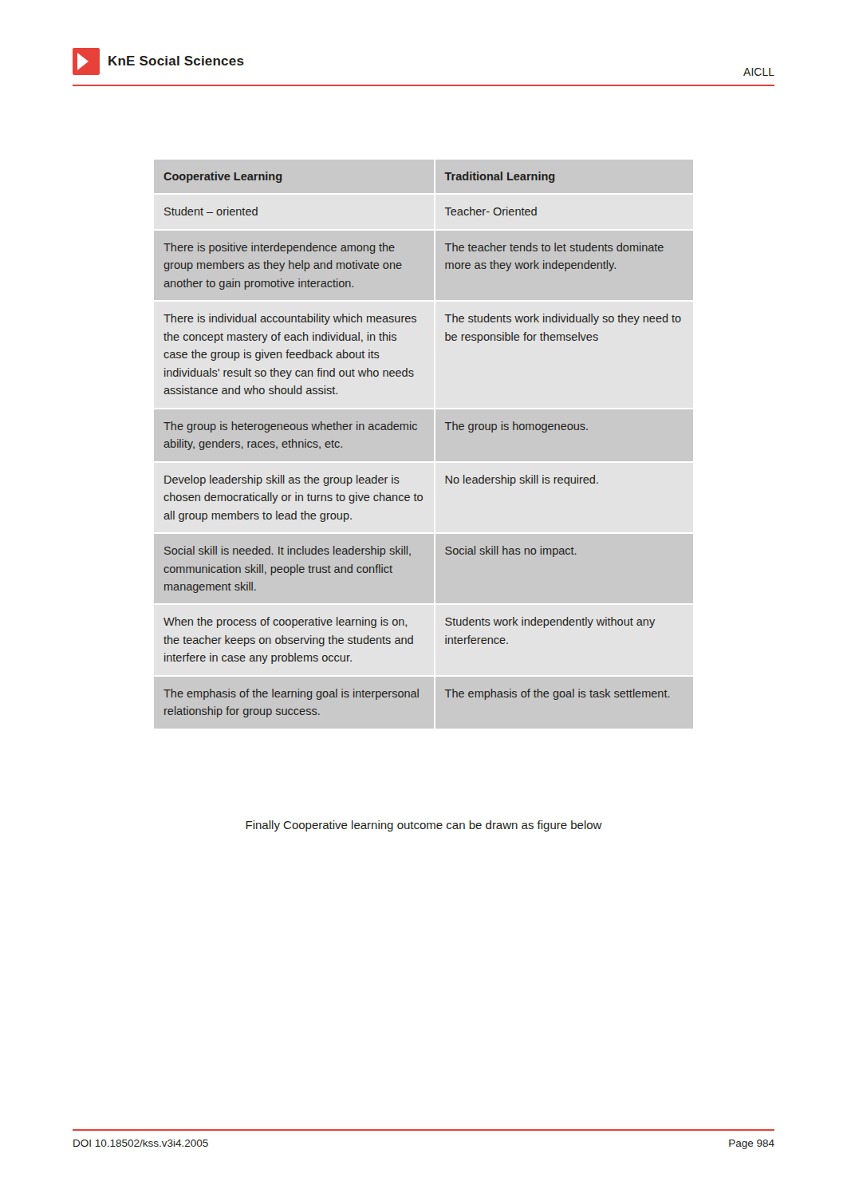KnE Social Sciences
AICLL
| Cooperative Learning | Traditional Learning |
| --- | --- |
| Student – oriented | Teacher- Oriented |
| There is positive interdependence among the group members as they help and motivate one another to gain promotive interaction. | The teacher tends to let students dominate more as they work independently. |
| There is individual accountability which measures the concept mastery of each individual, in this case the group is given feedback about its individuals' result so they can find out who needs assistance and who should assist. | The students work individually so they need to be responsible for themselves |
| The group is heterogeneous whether in academic ability, genders, races, ethnics, etc. | The group is homogeneous. |
| Develop leadership skill as the group leader is chosen democratically or in turns to give chance to all group members to lead the group. | No leadership skill is required. |
| Social skill is needed. It includes leadership skill, communication skill, people trust and conflict management skill. | Social skill has no impact. |
| When the process of cooperative learning is on, the teacher keeps on observing the students and interfere in case any problems occur. | Students work independently without any interference. |
| The emphasis of the learning goal is interpersonal relationship for group success. | The emphasis of the goal is task settlement. |
Finally Cooperative learning outcome can be drawn as figure below
DOI 10.18502/kss.v3i4.2005
Page 984